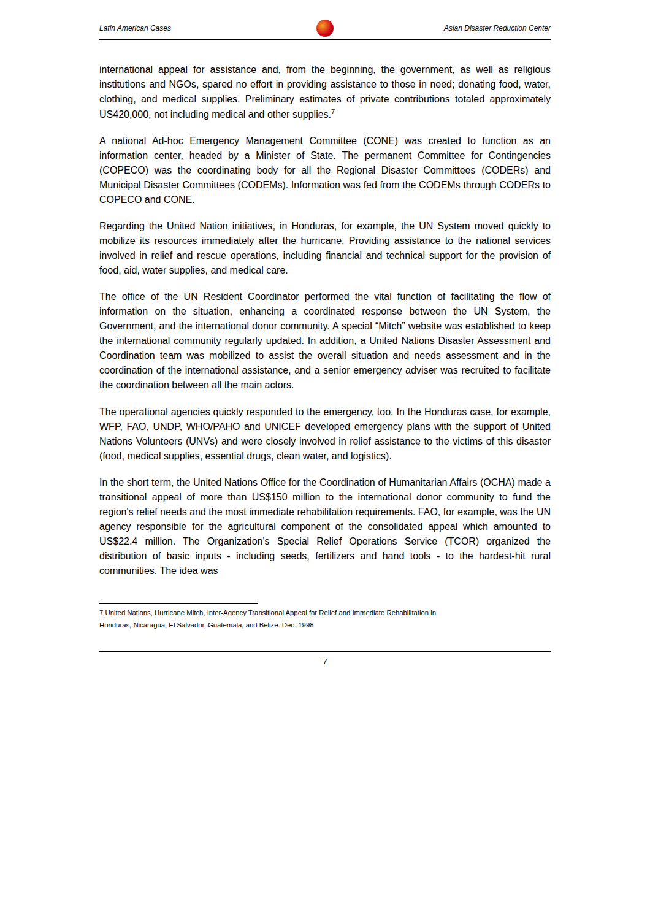Latin American Cases
Asian Disaster Reduction Center
international appeal for assistance and, from the beginning, the government, as well as religious institutions and NGOs, spared no effort in providing assistance to those in need; donating food, water, clothing, and medical supplies. Preliminary estimates of private contributions totaled approximately US420,000, not including medical and other supplies.7
A national Ad-hoc Emergency Management Committee (CONE) was created to function as an information center, headed by a Minister of State. The permanent Committee for Contingencies (COPECO) was the coordinating body for all the Regional Disaster Committees (CODERs) and Municipal Disaster Committees (CODEMs). Information was fed from the CODEMs through CODERs to COPECO and CONE.
Regarding the United Nation initiatives, in Honduras, for example, the UN System moved quickly to mobilize its resources immediately after the hurricane. Providing assistance to the national services involved in relief and rescue operations, including financial and technical support for the provision of food, aid, water supplies, and medical care.
The office of the UN Resident Coordinator performed the vital function of facilitating the flow of information on the situation, enhancing a coordinated response between the UN System, the Government, and the international donor community. A special “Mitch” website was established to keep the international community regularly updated. In addition, a United Nations Disaster Assessment and Coordination team was mobilized to assist the overall situation and needs assessment and in the coordination of the international assistance, and a senior emergency adviser was recruited to facilitate the coordination between all the main actors.
The operational agencies quickly responded to the emergency, too. In the Honduras case, for example, WFP, FAO, UNDP, WHO/PAHO and UNICEF developed emergency plans with the support of United Nations Volunteers (UNVs) and were closely involved in relief assistance to the victims of this disaster (food, medical supplies, essential drugs, clean water, and logistics).
In the short term, the United Nations Office for the Coordination of Humanitarian Affairs (OCHA) made a transitional appeal of more than US$150 million to the international donor community to fund the region's relief needs and the most immediate rehabilitation requirements. FAO, for example, was the UN agency responsible for the agricultural component of the consolidated appeal which amounted to US$22.4 million. The Organization's Special Relief Operations Service (TCOR) organized the distribution of basic inputs - including seeds, fertilizers and hand tools - to the hardest-hit rural communities. The idea was
7 United Nations, Hurricane Mitch, Inter-Agency Transitional Appeal for Relief and Immediate Rehabilitation in
Honduras, Nicaragua, El Salvador, Guatemala, and Belize. Dec. 1998
7